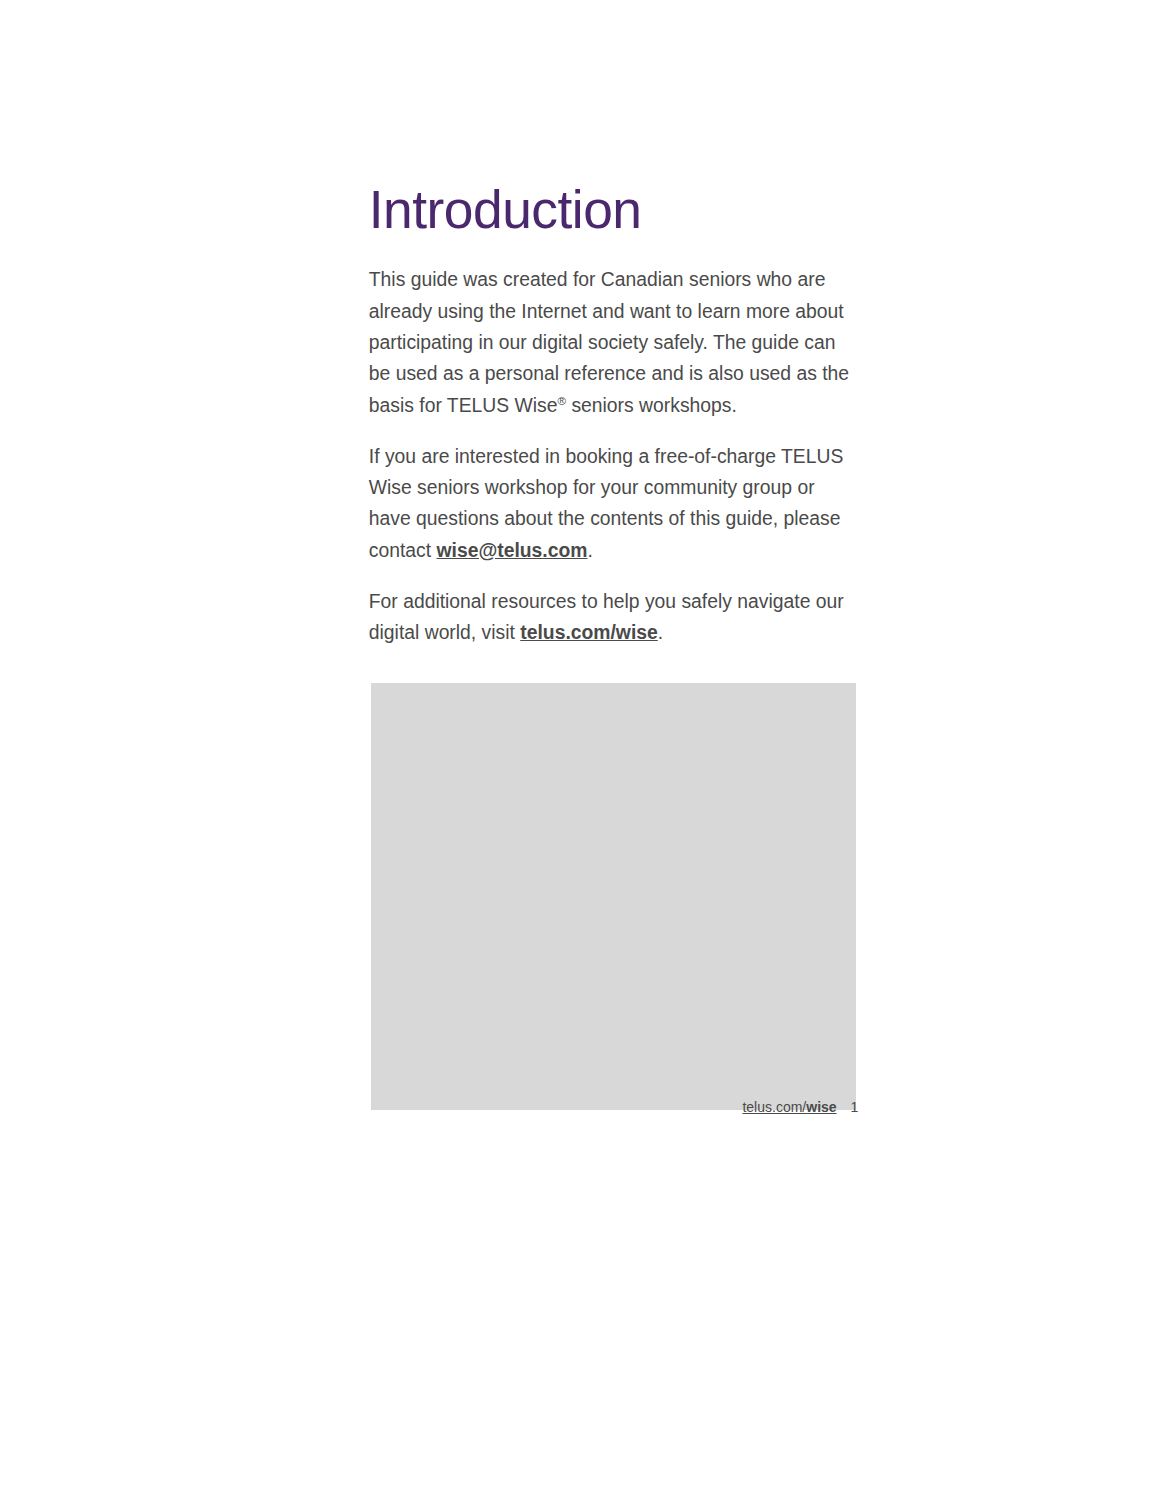Introduction
This guide was created for Canadian seniors who are already using the Internet and want to learn more about participating in our digital society safely. The guide can be used as a personal reference and is also used as the basis for TELUS Wise® seniors workshops.
If you are interested in booking a free-of-charge TELUS Wise seniors workshop for your community group or have questions about the contents of this guide, please contact wise@telus.com.
For additional resources to help you safely navigate our digital world, visit telus.com/wise.
telus.com/wise 1